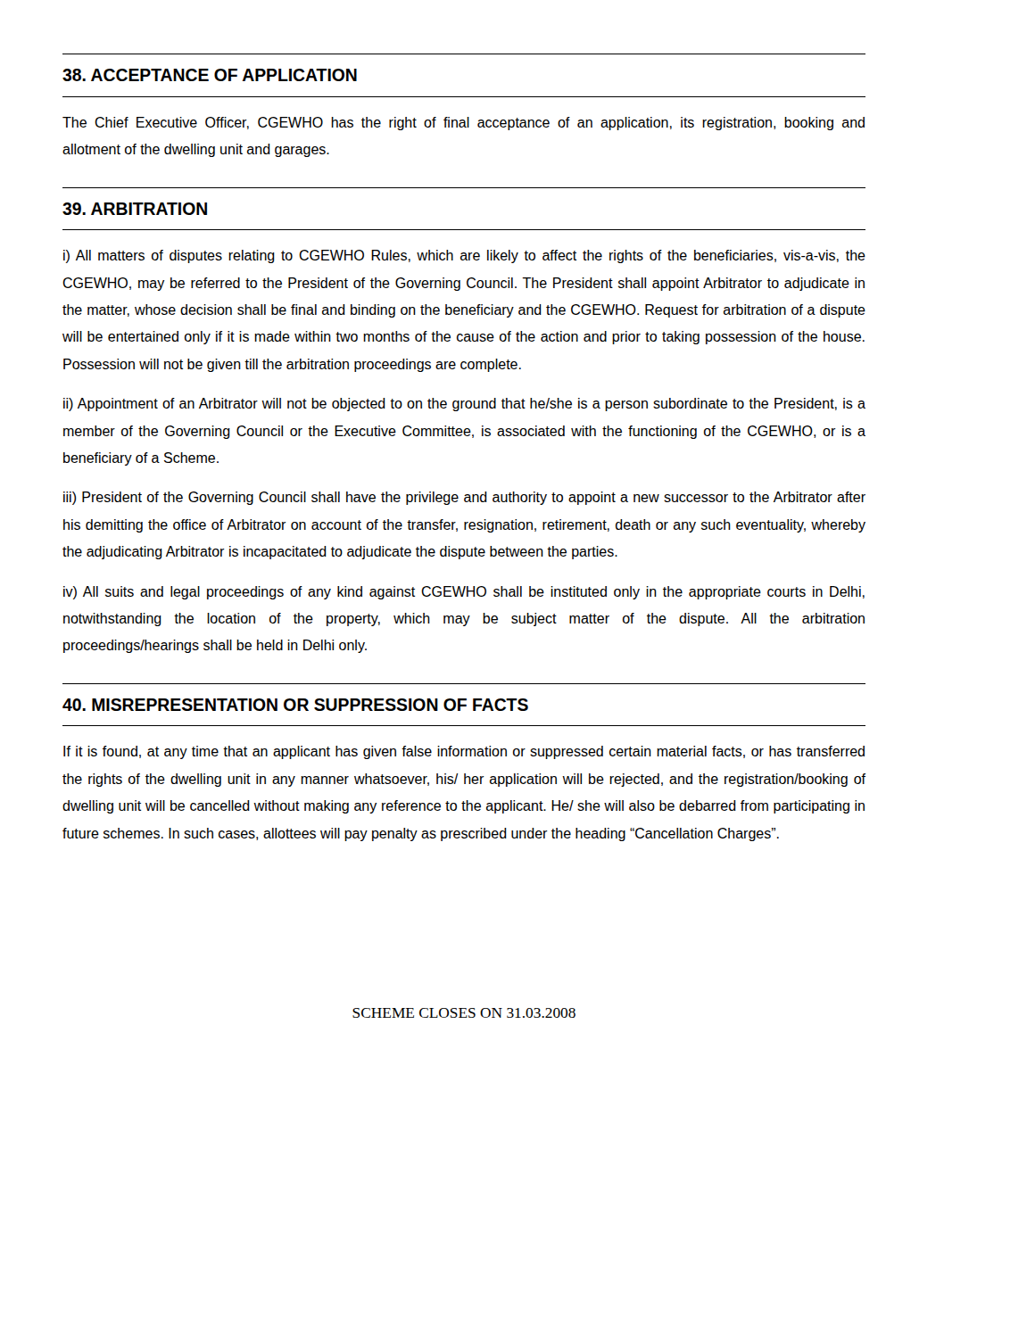38. ACCEPTANCE OF APPLICATION
The Chief Executive Officer, CGEWHO has the right of final acceptance of an application, its registration, booking and allotment of the dwelling unit and garages.
39. ARBITRATION
i) All matters of disputes relating to CGEWHO Rules, which are likely to affect the rights of the beneficiaries, vis-a-vis, the CGEWHO, may be referred to the President of the Governing Council. The President shall appoint Arbitrator to adjudicate in the matter, whose decision shall be final and binding on the beneficiary and the CGEWHO. Request for arbitration of a dispute will be entertained only if it is made within two months of the cause of the action and prior to taking possession of the house. Possession will not be given till the arbitration proceedings are complete.
ii) Appointment of an Arbitrator will not be objected to on the ground that he/she is a person subordinate to the President, is a member of the Governing Council or the Executive Committee, is associated with the functioning of the CGEWHO, or is a beneficiary of a Scheme.
iii) President of the Governing Council shall have the privilege and authority to appoint a new successor to the Arbitrator after his demitting the office of Arbitrator on account of the transfer, resignation, retirement, death or any such eventuality, whereby the adjudicating Arbitrator is incapacitated to adjudicate the dispute between the parties.
iv) All suits and legal proceedings of any kind against CGEWHO shall be instituted only in the appropriate courts in Delhi, notwithstanding the location of the property, which may be subject matter of the dispute. All the arbitration proceedings/hearings shall be held in Delhi only.
40. MISREPRESENTATION OR SUPPRESSION OF FACTS
If it is found, at any time that an applicant has given false information or suppressed certain material facts, or has transferred the rights of the dwelling unit in any manner whatsoever, his/ her application will be rejected, and the registration/booking of dwelling unit will be cancelled without making any reference to the applicant. He/ she will also be debarred from participating in future schemes. In such cases, allottees will pay penalty as prescribed under the heading “Cancellation Charges”.
SCHEME CLOSES ON 31.03.2008